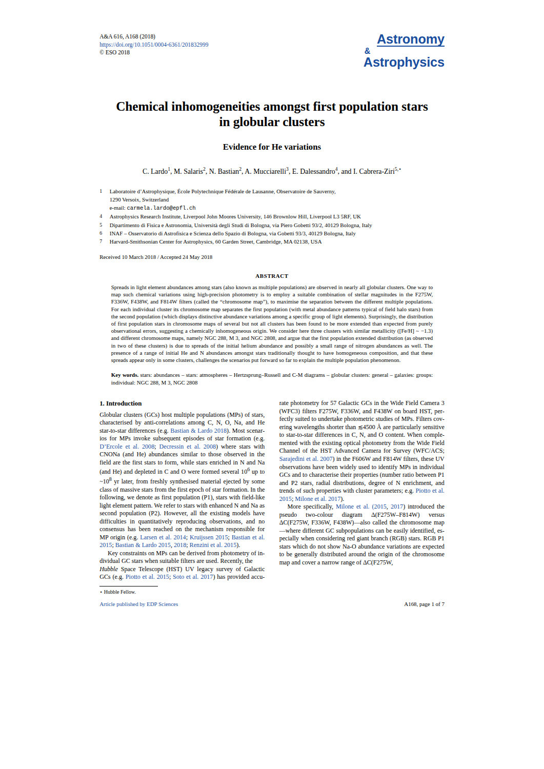A&A 616, A168 (2018)
https://doi.org/10.1051/0004-6361/201832999
© ESO 2018
Astronomy & Astrophysics
Chemical inhomogeneities amongst first population stars
in globular clusters
Evidence for He variations
C. Lardo1, M. Salaris2, N. Bastian2, A. Mucciarelli3, E. Dalessandro4, and I. Cabrera-Ziri5,⋆
Laboratoire d’Astrophysique, École Polytechnique Fédérale de Lausanne, Observatoire de Sauverny,
1290 Versoix, Switzerland
e-mail: carmela.lardo@epfl.ch
Astrophysics Research Institute, Liverpool John Moores University, 146 Brownlow Hill, Liverpool L3 5RF, UK
Dipartimento di Fisica e Astronomia, Università degli Studi di Bologna, via Piero Gobetti 93/2, 40129 Bologna, Italy
INAF – Osservatorio di Astrofisica e Scienza dello Spazio di Bologna, via Gobetti 93/3, 40129 Bologna, Italy
Harvard-Smithsonian Center for Astrophysics, 60 Garden Street, Cambridge, MA 02138, USA
Received 10 March 2018 / Accepted 24 May 2018
ABSTRACT
Spreads in light element abundances among stars (also known as multiple populations) are observed in nearly all globular clusters. One way to map such chemical variations using high-precision photometry is to employ a suitable combination of stellar magnitudes in the F275W, F336W, F438W, and F814W filters (called the “chromosome map”), to maximise the separation between the different multiple populations. For each individual cluster its chromosome map separates the first population (with metal abundance patterns typical of field halo stars) from the second population (which displays distinctive abundance variations among a specific group of light elements). Surprisingly, the distribution of first population stars in chromosome maps of several but not all clusters has been found to be more extended than expected from purely observational errors, suggesting a chemically inhomogeneous origin. We consider here three clusters with similar metallicity ([Fe/H] ~ −1.3) and different chromosome maps, namely NGC 288, M 3, and NGC 2808, and argue that the first population extended distribution (as observed in two of these clusters) is due to spreads of the initial helium abundance and possibly a small range of nitrogen abundances as well. The presence of a range of initial He and N abundances amongst stars traditionally thought to have homogeneous composition, and that these spreads appear only in some clusters, challenges the scenarios put forward so far to explain the multiple population phenomenon.
Key words. stars: abundances – stars: atmospheres – Hertzsprung–Russell and C-M diagrams – globular clusters: general – galaxies: groups: individual: NGC 288, M 3, NGC 2808
1. Introduction
Globular clusters (GCs) host multiple populations (MPs) of stars, characterised by anti-correlations among C, N, O, Na, and He star-to-star differences (e.g. Bastian & Lardo 2018). Most scenarios for MPs invoke subsequent episodes of star formation (e.g. D’Ercole et al. 2008; Decressin et al. 2008) where stars with CNONa (and He) abundances similar to those observed in the field are the first stars to form, while stars enriched in N and Na (and He) and depleted in C and O were formed several 106 up to ~108 yr later, from freshly synthesised material ejected by some class of massive stars from the first epoch of star formation. In the following, we denote as first population (P1), stars with field-like light element pattern. We refer to stars with enhanced N and Na as second population (P2). However, all the existing models have difficulties in quantitatively reproducing observations, and no consensus has been reached on the mechanism responsible for MP origin (e.g. Larsen et al. 2014; Kruijssen 2015; Bastian et al. 2015; Bastian & Lardo 2015, 2018; Renzini et al. 2015).
Key constraints on MPs can be derived from photometry of individual GC stars when suitable filters are used. Recently, the
Hubble Space Telescope (HST) UV legacy survey of Galactic GCs (e.g. Piotto et al. 2015; Soto et al. 2017) has provided accurate photometry for 57 Galactic GCs in the Wide Field Camera 3 (WFC3) filters F275W, F336W, and F438W on board HST, perfectly suited to undertake photometric studies of MPs. Filters covering wavelengths shorter than ≲4500 Å are particularly sensitive to star-to-star differences in C, N, and O content. When complemented with the existing optical photometry from the Wide Field Channel of the HST Advanced Camera for Survey (WFC/ACS; Sarajedini et al. 2007) in the F606W and F814W filters, these UV observations have been widely used to identify MPs in individual GCs and to characterise their properties (number ratio between P1 and P2 stars, radial distributions, degree of N enrichment, and trends of such properties with cluster parameters; e.g. Piotto et al. 2015; Milone et al. 2017).
More specifically, Milone et al. (2015, 2017) introduced the pseudo two-colour diagram Δ(F275W–F814W) versus ΔC(F275W, F336W, F438W)—also called the chromosome map—where different GC subpopulations can be easily identified, especially when considering red giant branch (RGB) stars. RGB P1 stars which do not show Na-O abundance variations are expected to be generally distributed around the origin of the chromosome map and cover a narrow range of ΔC(F275W,
⋆ Hubble Fellow.
Article published by EDP Sciences A168, page 1 of 7